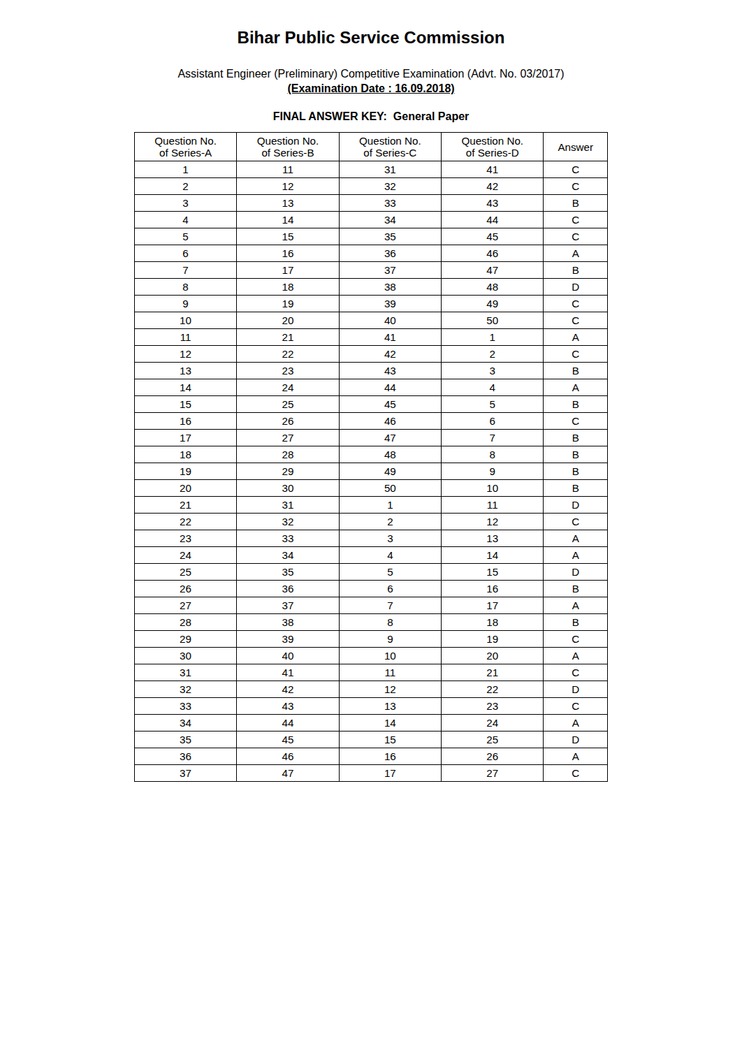Bihar Public Service Commission
Assistant Engineer (Preliminary) Competitive Examination (Advt. No. 03/2017)
(Examination Date : 16.09.2018)
FINAL ANSWER KEY: General Paper
| Question No. of Series-A | Question No. of Series-B | Question No. of Series-C | Question No. of Series-D | Answer |
| --- | --- | --- | --- | --- |
| 1 | 11 | 31 | 41 | C |
| 2 | 12 | 32 | 42 | C |
| 3 | 13 | 33 | 43 | B |
| 4 | 14 | 34 | 44 | C |
| 5 | 15 | 35 | 45 | C |
| 6 | 16 | 36 | 46 | A |
| 7 | 17 | 37 | 47 | B |
| 8 | 18 | 38 | 48 | D |
| 9 | 19 | 39 | 49 | C |
| 10 | 20 | 40 | 50 | C |
| 11 | 21 | 41 | 1 | A |
| 12 | 22 | 42 | 2 | C |
| 13 | 23 | 43 | 3 | B |
| 14 | 24 | 44 | 4 | A |
| 15 | 25 | 45 | 5 | B |
| 16 | 26 | 46 | 6 | C |
| 17 | 27 | 47 | 7 | B |
| 18 | 28 | 48 | 8 | B |
| 19 | 29 | 49 | 9 | B |
| 20 | 30 | 50 | 10 | B |
| 21 | 31 | 1 | 11 | D |
| 22 | 32 | 2 | 12 | C |
| 23 | 33 | 3 | 13 | A |
| 24 | 34 | 4 | 14 | A |
| 25 | 35 | 5 | 15 | D |
| 26 | 36 | 6 | 16 | B |
| 27 | 37 | 7 | 17 | A |
| 28 | 38 | 8 | 18 | B |
| 29 | 39 | 9 | 19 | C |
| 30 | 40 | 10 | 20 | A |
| 31 | 41 | 11 | 21 | C |
| 32 | 42 | 12 | 22 | D |
| 33 | 43 | 13 | 23 | C |
| 34 | 44 | 14 | 24 | A |
| 35 | 45 | 15 | 25 | D |
| 36 | 46 | 16 | 26 | A |
| 37 | 47 | 17 | 27 | C |